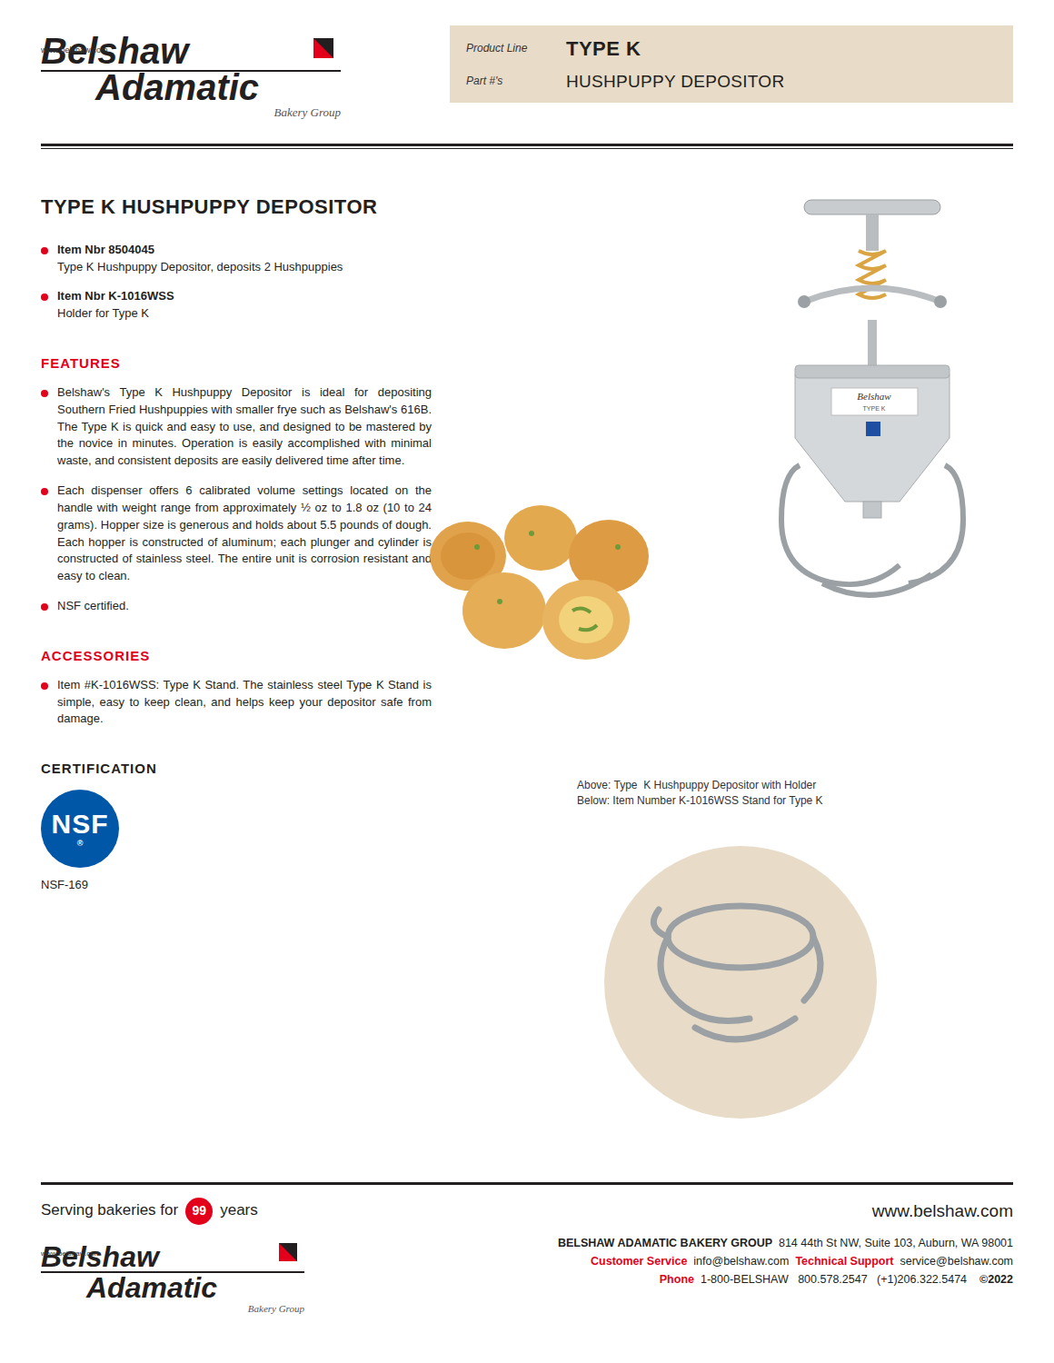Belshaw www.belshaw.com Adamatic Bakery Group
Product Line
TYPE K
Part #'s
HUSHPUPPY DEPOSITOR
TYPE K HUSHPUPPY DEPOSITOR
Item Nbr 8504045
Type K Hushpuppy Depositor, deposits 2 Hushpuppies
Item Nbr K-1016WSS
Holder for Type K
FEATURES
Belshaw's Type K Hushpuppy Depositor is ideal for depositing Southern Fried Hushpuppies with smaller frye such as Belshaw's 616B. The Type K is quick and easy to use, and designed to be mastered by the novice in minutes. Operation is easily accomplished with minimal waste, and consistent deposits are easily delivered time after time.
Each dispenser offers 6 calibrated volume settings located on the handle with weight range from approximately ½ oz to 1.8 oz (10 to 24 grams). Hopper size is generous and holds about 5.5 pounds of dough. Each hopper is constructed of aluminum; each plunger and cylinder is constructed of stainless steel. The entire unit is corrosion resistant and easy to clean.
NSF certified.
ACCESSORIES
Item #K-1016WSS: Type K Stand. The stainless steel Type K Stand is simple, easy to keep clean, and helps keep your depositor safe from damage.
CERTIFICATION
NSF
®
NSF-169
Belshaw TYPE K
Above: Type K Hushpuppy Depositor with Holder
Below: Item Number K-1016WSS Stand for Type K
Serving bakeries for 99 years
www.belshaw.com
Belshaw www.belshaw.com Adamatic Bakery Group
BELSHAW ADAMATIC BAKERY GROUP 814 44th St NW, Suite 103, Auburn, WA 98001
Customer Service info@belshaw.com Technical Support service@belshaw.com
Phone 1-800-BELSHAW 800.578.2547 (+1)206.322.5474 ©2022